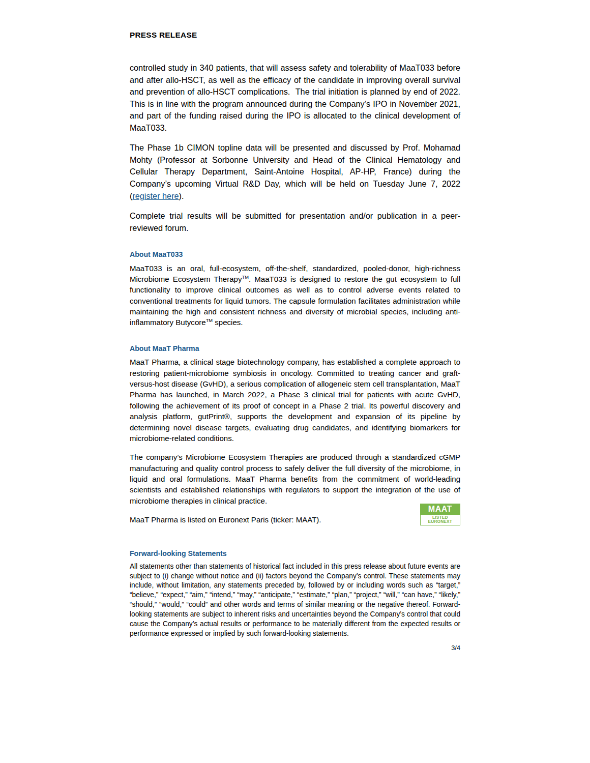PRESS RELEASE
controlled study in 340 patients, that will assess safety and tolerability of MaaT033 before and after allo-HSCT, as well as the efficacy of the candidate in improving overall survival and prevention of allo-HSCT complications. The trial initiation is planned by end of 2022. This is in line with the program announced during the Company’s IPO in November 2021, and part of the funding raised during the IPO is allocated to the clinical development of MaaT033.
The Phase 1b CIMON topline data will be presented and discussed by Prof. Mohamad Mohty (Professor at Sorbonne University and Head of the Clinical Hematology and Cellular Therapy Department, Saint-Antoine Hospital, AP-HP, France) during the Company’s upcoming Virtual R&D Day, which will be held on Tuesday June 7, 2022 (register here).
Complete trial results will be submitted for presentation and/or publication in a peer-reviewed forum.
About MaaT033
MaaT033 is an oral, full-ecosystem, off-the-shelf, standardized, pooled-donor, high-richness Microbiome Ecosystem TherapyTM. MaaT033 is designed to restore the gut ecosystem to full functionality to improve clinical outcomes as well as to control adverse events related to conventional treatments for liquid tumors. The capsule formulation facilitates administration while maintaining the high and consistent richness and diversity of microbial species, including anti-inflammatory ButycoreTM species.
About MaaT Pharma
MaaT Pharma, a clinical stage biotechnology company, has established a complete approach to restoring patient-microbiome symbiosis in oncology. Committed to treating cancer and graft-versus-host disease (GvHD), a serious complication of allogeneic stem cell transplantation, MaaT Pharma has launched, in March 2022, a Phase 3 clinical trial for patients with acute GvHD, following the achievement of its proof of concept in a Phase 2 trial. Its powerful discovery and analysis platform, gutPrint®, supports the development and expansion of its pipeline by determining novel disease targets, evaluating drug candidates, and identifying biomarkers for microbiome-related conditions.
The company’s Microbiome Ecosystem Therapies are produced through a standardized cGMP manufacturing and quality control process to safely deliver the full diversity of the microbiome, in liquid and oral formulations. MaaT Pharma benefits from the commitment of world-leading scientists and established relationships with regulators to support the integration of the use of microbiome therapies in clinical practice.
MAAT
LISTED EURONEXT
MaaT Pharma is listed on Euronext Paris (ticker: MAAT).
Forward-looking Statements
All statements other than statements of historical fact included in this press release about future events are subject to (i) change without notice and (ii) factors beyond the Company’s control. These statements may include, without limitation, any statements preceded by, followed by or including words such as “target,” “believe,” “expect,” “aim,” “intend,” “may,” “anticipate,” “estimate,” “plan,” “project,” “will,” “can have,” “likely,” “should,” “would,” “could” and other words and terms of similar meaning or the negative thereof. Forward-looking statements are subject to inherent risks and uncertainties beyond the Company’s control that could cause the Company’s actual results or performance to be materially different from the expected results or performance expressed or implied by such forward-looking statements.
3/4